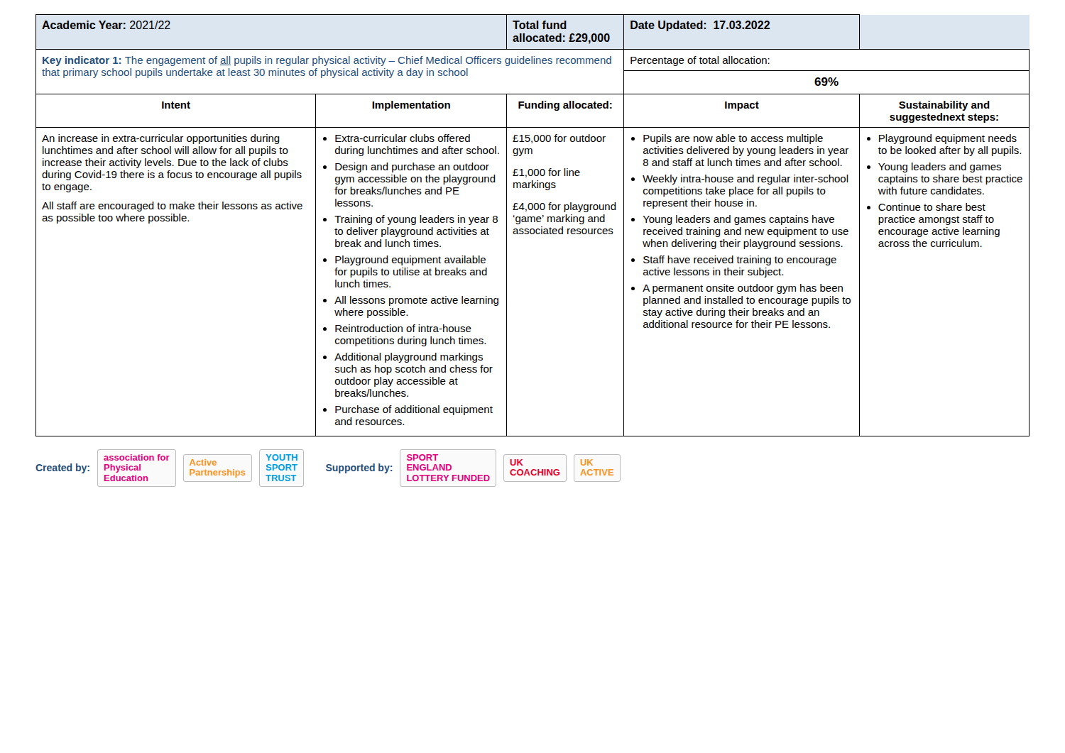| Academic Year: 2021/22 | Total fund allocated: £29,000 | Date Updated: 17.03.2022 | |
| Key indicator 1: The engagement of all pupils in regular physical activity – Chief Medical Officers guidelines recommend that primary school pupils undertake at least 30 minutes of physical activity a day in school | Percentage of total allocation: |
| 69% |
| Intent | Implementation | Funding allocated: | Impact | Sustainability and suggestednext steps: |
| An increase in extra-curricular opportunities during lunchtimes and after school will allow for all pupils to increase their activity levels. Due to the lack of clubs during Covid-19 there is a focus to encourage all pupils to engage. All staff are encouraged to make their lessons as active as possible too where possible. | Extra-curricular clubs offered during lunchtimes and after school. Design and purchase an outdoor gym accessible on the playground for breaks/lunches and PE lessons. Training of young leaders in year 8 to deliver playground activities at break and lunch times. Playground equipment available for pupils to utilise at breaks and lunch times. All lessons promote active learning where possible. Reintroduction of intra-house competitions during lunch times. Additional playground markings such as hop scotch and chess for outdoor play accessible at breaks/lunches. Purchase of additional equipment and resources. | £15,000 for outdoor gym £1,000 for line markings £4,000 for playground ‘game’ marking and associated resources | Pupils are now able to access multiple activities delivered by young leaders in year 8 and staff at lunch times and after school. Weekly intra-house and regular inter-school competitions take place for all pupils to represent their house in. Young leaders and games captains have received training and new equipment to use when delivering their playground sessions. Staff have received training to encourage active lessons in their subject. A permanent onsite outdoor gym has been planned and installed to encourage pupils to stay active during their breaks and an additional resource for their PE lessons. | Playground equipment needs to be looked after by all pupils. Young leaders and games captains to share best practice with future candidates. Continue to share best practice amongst staff to encourage active learning across the curriculum. |
Created by: association for
Physical
Education Active
Partnerships YOUTH
SPORT
TRUST
Supported by: SPORT
ENGLAND
LOTTERY FUNDED UK
COACHING UK
ACTIVE